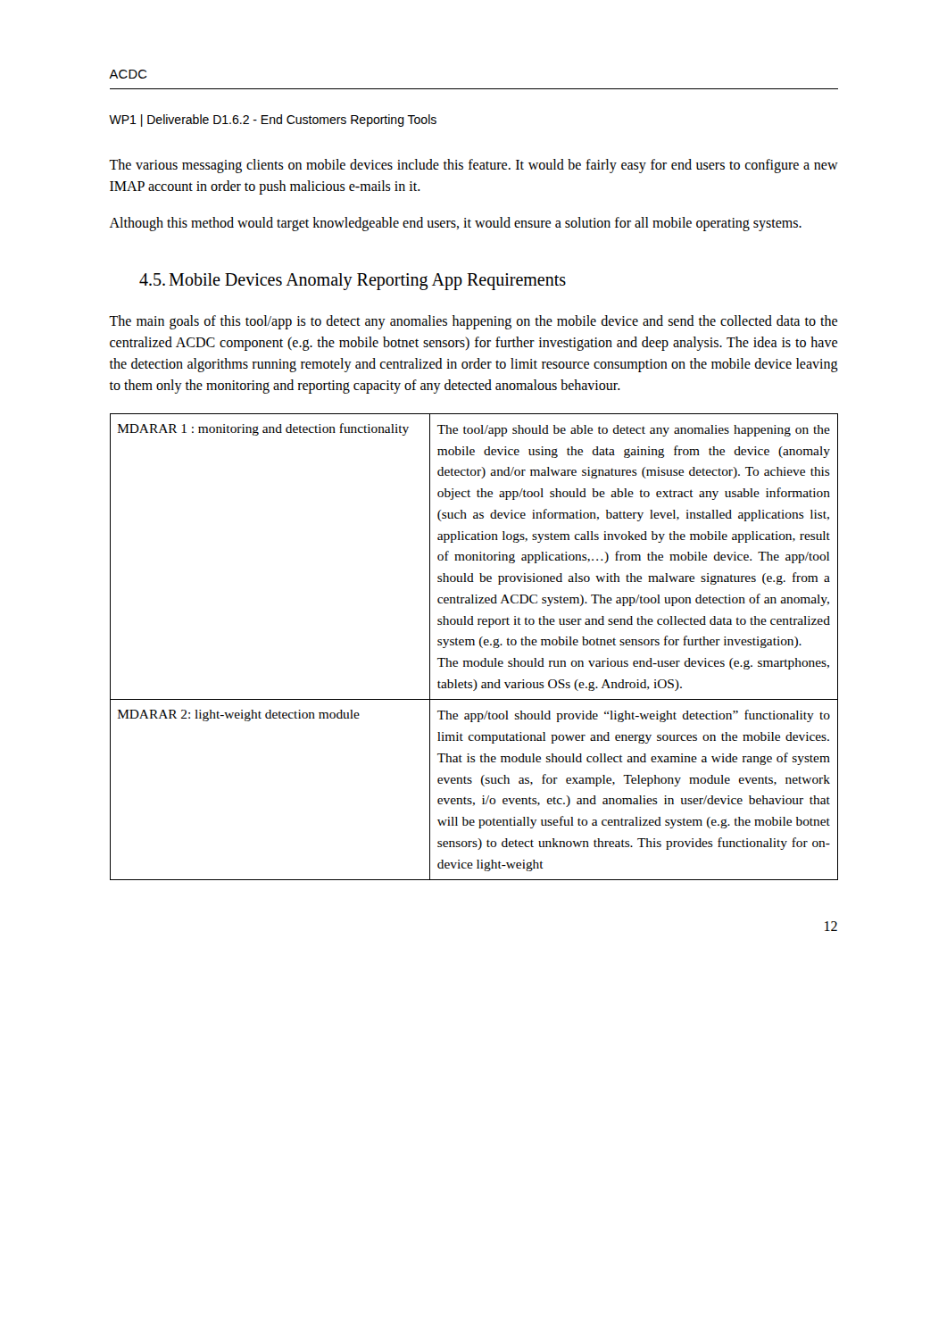ACDC
WP1 | Deliverable D1.6.2 - End Customers Reporting Tools
The various messaging clients on mobile devices include this feature. It would be fairly easy for end users to configure a new IMAP account in order to push malicious e-mails in it.
Although this method would target knowledgeable end users, it would ensure a solution for all mobile operating systems.
4.5. Mobile Devices Anomaly Reporting App Requirements
The main goals of this tool/app is to detect any anomalies happening on the mobile device and send the collected data to the centralized ACDC component (e.g. the mobile botnet sensors) for further investigation and deep analysis. The idea is to have the detection algorithms running remotely and centralized in order to limit resource consumption on the mobile device leaving to them only the monitoring and reporting capacity of any detected anomalous behaviour.
| MDARAR 1 : monitoring and detection functionality | The tool/app should be able to detect any anomalies happening on the mobile device using the data gaining from the device (anomaly detector) and/or malware signatures (misuse detector). To achieve this object the app/tool should be able to extract any usable information (such as device information, battery level, installed applications list, application logs, system calls invoked by the mobile application, result of monitoring applications,…) from the mobile device. The app/tool should be provisioned also with the malware signatures (e.g. from a centralized ACDC system). The app/tool upon detection of an anomaly, should report it to the user and send the collected data to the centralized system (e.g. to the mobile botnet sensors for further investigation). The module should run on various end-user devices (e.g. smartphones, tablets) and various OSs (e.g. Android, iOS). |
| MDARAR 2: light-weight detection module | The app/tool should provide “light-weight detection” functionality to limit computational power and energy sources on the mobile devices. That is the module should collect and examine a wide range of system events (such as, for example, Telephony module events, network events, i/o events, etc.) and anomalies in user/device behaviour that will be potentially useful to a centralized system (e.g. the mobile botnet sensors) to detect unknown threats. This provides functionality for on-device light-weight |
12